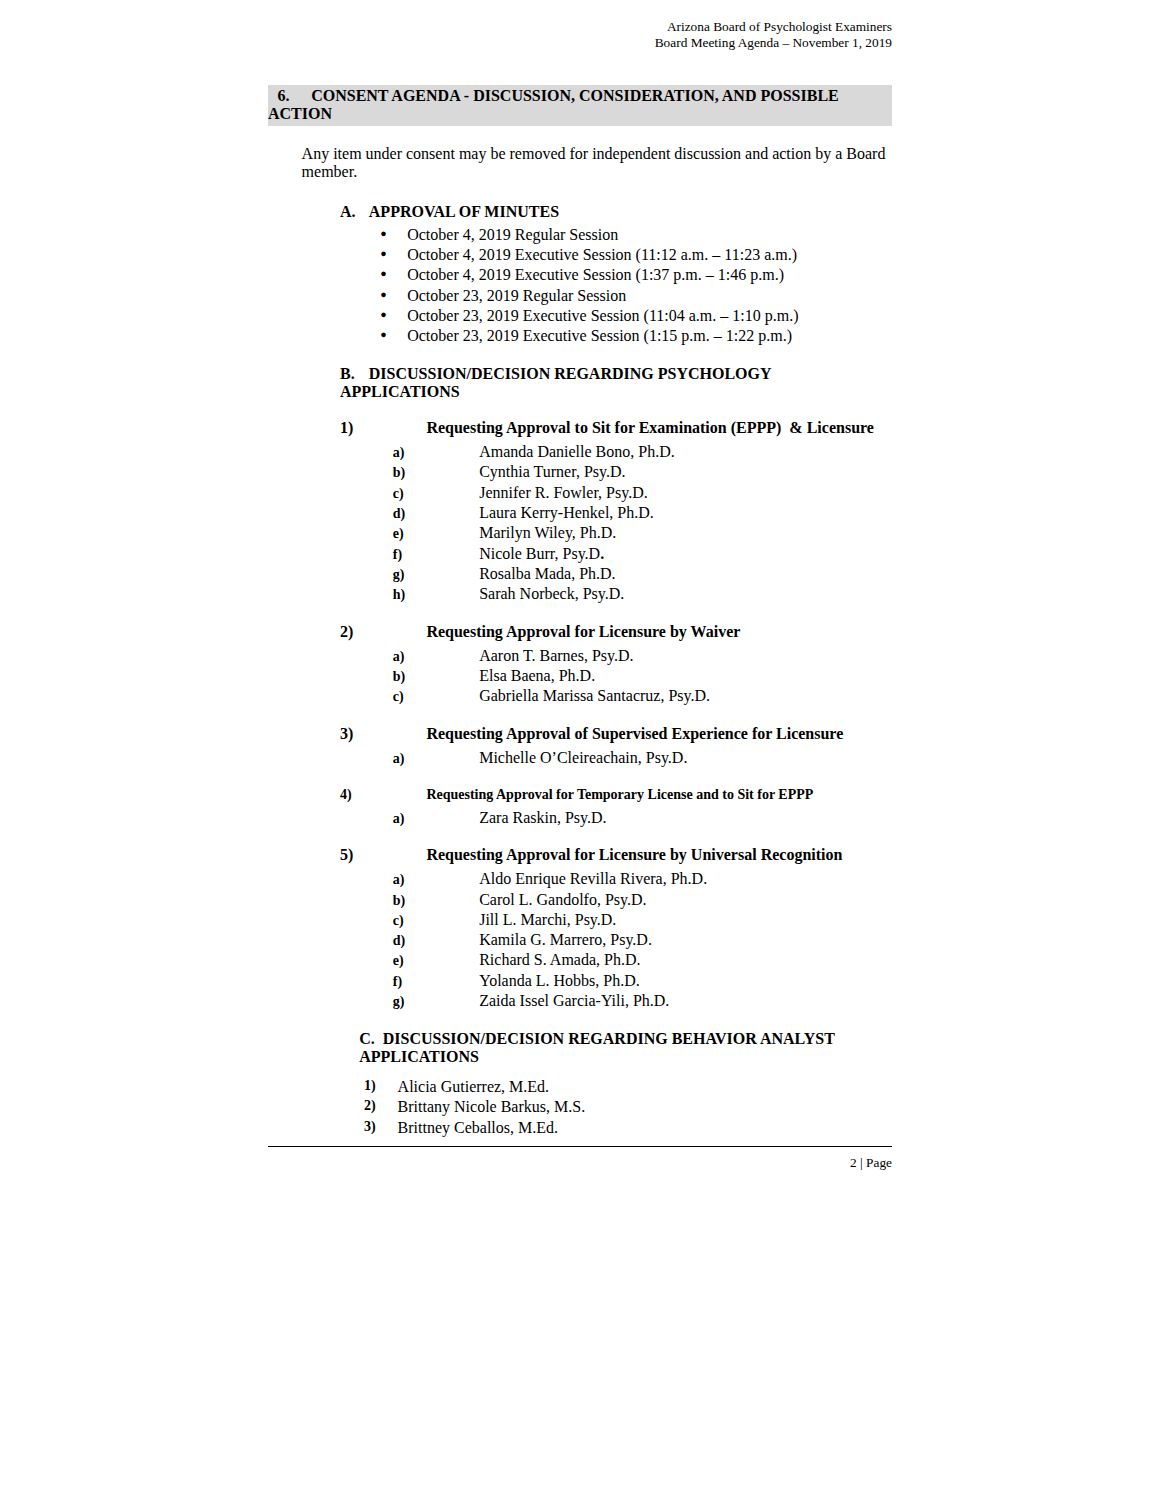Arizona Board of Psychologist Examiners
Board Meeting Agenda – November 1, 2019
6. CONSENT AGENDA - DISCUSSION, CONSIDERATION, AND POSSIBLE ACTION
Any item under consent may be removed for independent discussion and action by a Board member.
A. APPROVAL OF MINUTES
October 4, 2019 Regular Session
October 4, 2019 Executive Session (11:12 a.m. – 11:23 a.m.)
October 4, 2019 Executive Session (1:37 p.m. – 1:46 p.m.)
October 23, 2019 Regular Session
October 23, 2019 Executive Session (11:04 a.m. – 1:10 p.m.)
October 23, 2019 Executive Session (1:15 p.m. – 1:22 p.m.)
B. DISCUSSION/DECISION REGARDING PSYCHOLOGY APPLICATIONS
1) Requesting Approval to Sit for Examination (EPPP) & Licensure
a) Amanda Danielle Bono, Ph.D.
b) Cynthia Turner, Psy.D.
c) Jennifer R. Fowler, Psy.D.
d) Laura Kerry-Henkel, Ph.D.
e) Marilyn Wiley, Ph.D.
f) Nicole Burr, Psy.D.
g) Rosalba Mada, Ph.D.
h) Sarah Norbeck, Psy.D.
2) Requesting Approval for Licensure by Waiver
a) Aaron T. Barnes, Psy.D.
b) Elsa Baena, Ph.D.
c) Gabriella Marissa Santacruz, Psy.D.
3) Requesting Approval of Supervised Experience for Licensure
a) Michelle O’Cleireachain, Psy.D.
4) Requesting Approval for Temporary License and to Sit for EPPP
a) Zara Raskin, Psy.D.
5) Requesting Approval for Licensure by Universal Recognition
a) Aldo Enrique Revilla Rivera, Ph.D.
b) Carol L. Gandolfo, Psy.D.
c) Jill L. Marchi, Psy.D.
d) Kamila G. Marrero, Psy.D.
e) Richard S. Amada, Ph.D.
f) Yolanda L. Hobbs, Ph.D.
g) Zaida Issel Garcia-Yili, Ph.D.
C. DISCUSSION/DECISION REGARDING BEHAVIOR ANALYST APPLICATIONS
1) Alicia Gutierrez, M.Ed.
2) Brittany Nicole Barkus, M.S.
3) Brittney Ceballos, M.Ed.
2 | Page